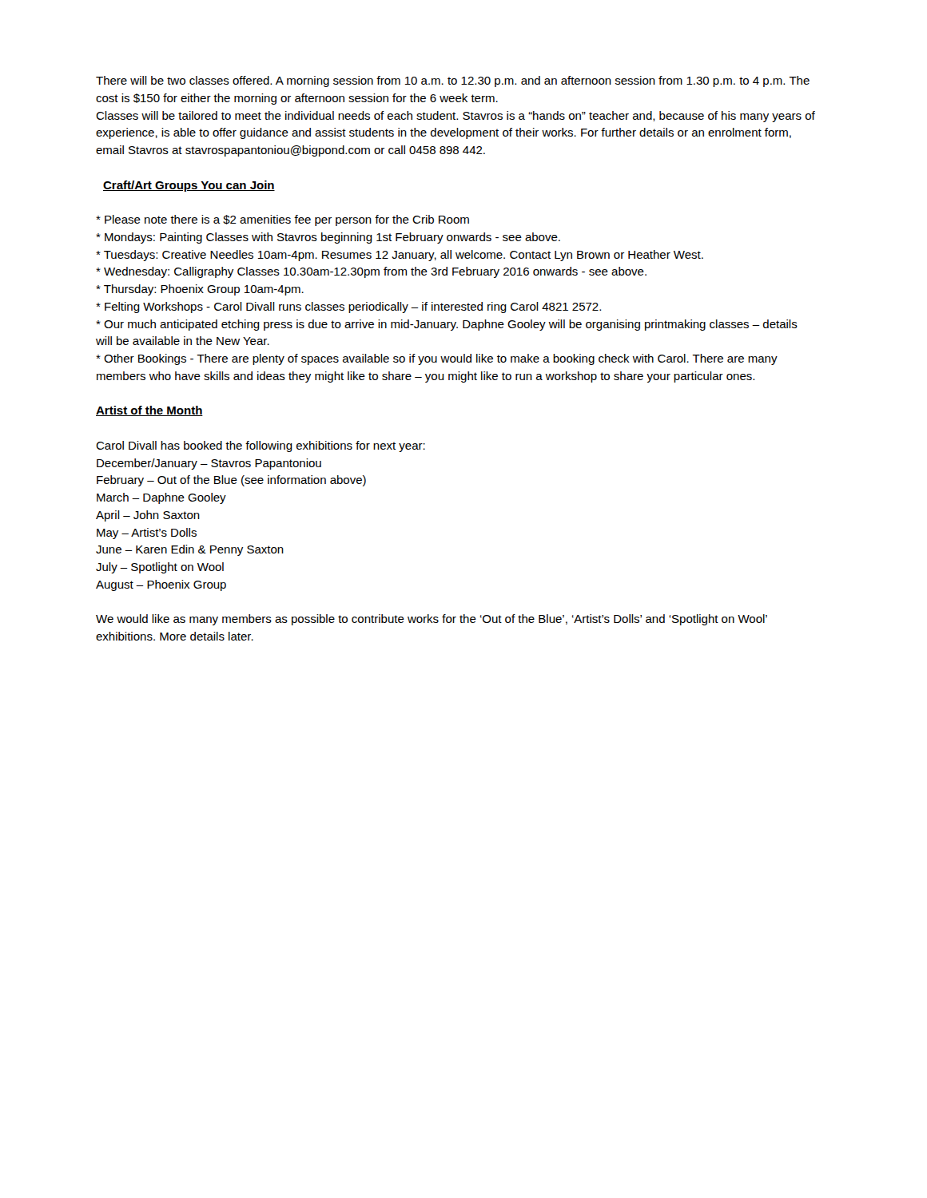There will be two classes offered. A morning session from 10 a.m. to 12.30 p.m. and an afternoon session from 1.30 p.m. to 4 p.m. The cost is $150 for either the morning or afternoon session for the 6 week term.
Classes will be tailored to meet the individual needs of each student. Stavros is a “hands on” teacher and, because of his many years of experience, is able to offer guidance and assist students in the development of their works. For further details or an enrolment form, email Stavros at stavrospapantoniou@bigpond.com or call 0458 898 442.
Craft/Art Groups You can Join
* Please note there is a $2 amenities fee per person for the Crib Room
* Mondays: Painting Classes with Stavros beginning 1st February onwards - see above.
* Tuesdays: Creative Needles 10am-4pm. Resumes 12 January, all welcome. Contact Lyn Brown or Heather West.
* Wednesday: Calligraphy Classes 10.30am-12.30pm from the 3rd February 2016 onwards - see above.
* Thursday: Phoenix Group 10am-4pm.
* Felting Workshops - Carol Divall runs classes periodically – if interested ring Carol 4821 2572.
* Our much anticipated etching press is due to arrive in mid-January. Daphne Gooley will be organising printmaking classes – details will be available in the New Year.
* Other Bookings - There are plenty of spaces available so if you would like to make a booking check with Carol. There are many members who have skills and ideas they might like to share – you might like to run a workshop to share your particular ones.
Artist of the Month
Carol Divall has booked the following exhibitions for next year:
December/January – Stavros Papantoniou
February – Out of the Blue (see information above)
March – Daphne Gooley
April – John Saxton
May – Artist’s Dolls
June – Karen Edin & Penny Saxton
July – Spotlight on Wool
August – Phoenix Group
We would like as many members as possible to contribute works for the ‘Out of the Blue’, ‘Artist’s Dolls’ and ‘Spotlight on Wool’ exhibitions. More details later.